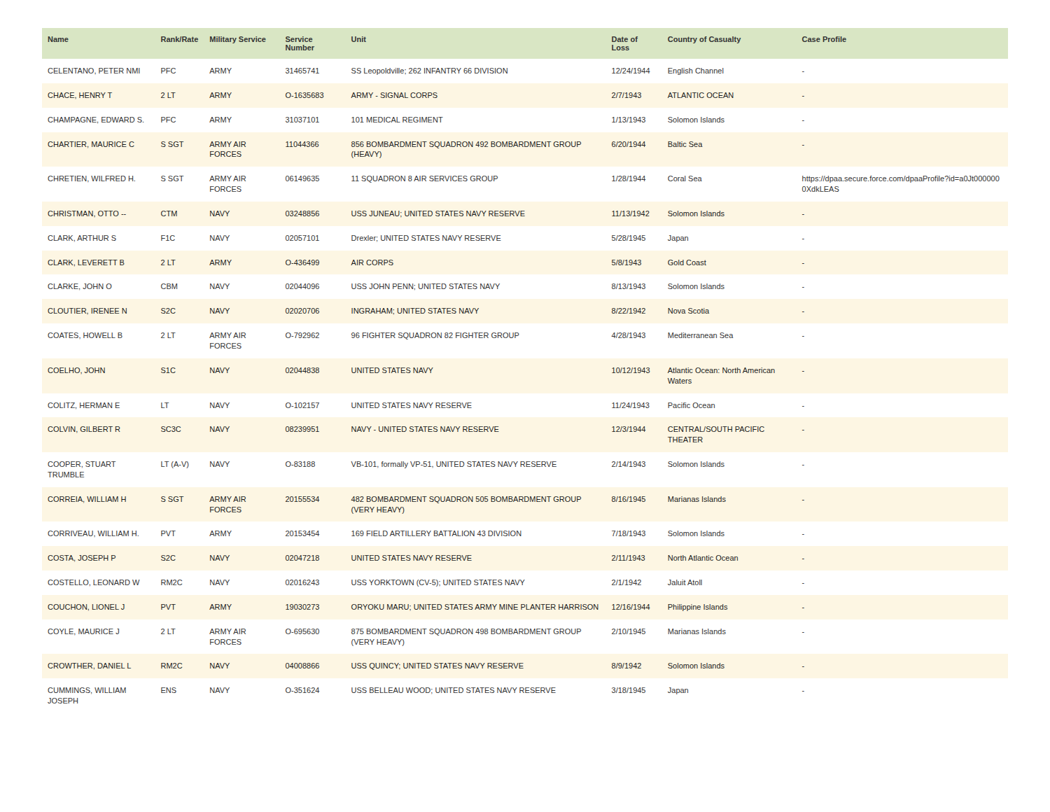| Name | Rank/Rate | Military Service | Service Number | Unit | Date of Loss | Country of Casualty | Case Profile |
| --- | --- | --- | --- | --- | --- | --- | --- |
| CELENTANO, PETER NMI | PFC | ARMY | 31465741 | SS Leopoldville; 262 INFANTRY 66 DIVISION | 12/24/1944 | English Channel | - |
| CHACE, HENRY T | 2 LT | ARMY | O-1635683 | ARMY - SIGNAL CORPS | 2/7/1943 | ATLANTIC OCEAN | - |
| CHAMPAGNE, EDWARD S. | PFC | ARMY | 31037101 | 101 MEDICAL REGIMENT | 1/13/1943 | Solomon Islands | - |
| CHARTIER, MAURICE C | S SGT | ARMY AIR FORCES | 11044366 | 856 BOMBARDMENT SQUADRON 492 BOMBARDMENT GROUP (HEAVY) | 6/20/1944 | Baltic Sea | - |
| CHRETIEN, WILFRED H. | S SGT | ARMY AIR FORCES | 06149635 | 11 SQUADRON 8 AIR SERVICES GROUP | 1/28/1944 | Coral Sea | https://dpaa.secure.force.com/dpaaProfile?id=a0Jt0000000XdkLEAS |
| CHRISTMAN, OTTO -- | CTM | NAVY | 03248856 | USS JUNEAU; UNITED STATES NAVY RESERVE | 11/13/1942 | Solomon Islands | - |
| CLARK, ARTHUR S | F1C | NAVY | 02057101 | Drexler; UNITED STATES NAVY RESERVE | 5/28/1945 | Japan | - |
| CLARK, LEVERETT B | 2 LT | ARMY | O-436499 | AIR CORPS | 5/8/1943 | Gold Coast | - |
| CLARKE, JOHN O | CBM | NAVY | 02044096 | USS JOHN PENN; UNITED STATES NAVY | 8/13/1943 | Solomon Islands | - |
| CLOUTIER, IRENEE N | S2C | NAVY | 02020706 | INGRAHAM; UNITED STATES NAVY | 8/22/1942 | Nova Scotia | - |
| COATES, HOWELL B | 2 LT | ARMY AIR FORCES | O-792962 | 96 FIGHTER SQUADRON 82 FIGHTER GROUP | 4/28/1943 | Mediterranean Sea | - |
| COELHO, JOHN | S1C | NAVY | 02044838 | UNITED STATES NAVY | 10/12/1943 | Atlantic Ocean: North American Waters | - |
| COLITZ, HERMAN E | LT | NAVY | O-102157 | UNITED STATES NAVY RESERVE | 11/24/1943 | Pacific Ocean | - |
| COLVIN, GILBERT R | SC3C | NAVY | 08239951 | NAVY - UNITED STATES NAVY RESERVE | 12/3/1944 | CENTRAL/SOUTH PACIFIC THEATER | - |
| COOPER, STUART TRUMBLE | LT (A-V) | NAVY | O-83188 | VB-101, formally VP-51, UNITED STATES NAVY RESERVE | 2/14/1943 | Solomon Islands | - |
| CORREIA, WILLIAM H | S SGT | ARMY AIR FORCES | 20155534 | 482 BOMBARDMENT SQUADRON 505 BOMBARDMENT GROUP (VERY HEAVY) | 8/16/1945 | Marianas Islands | - |
| CORRIVEAU, WILLIAM H. | PVT | ARMY | 20153454 | 169 FIELD ARTILLERY BATTALION 43 DIVISION | 7/18/1943 | Solomon Islands | - |
| COSTA, JOSEPH P | S2C | NAVY | 02047218 | UNITED STATES NAVY RESERVE | 2/11/1943 | North Atlantic Ocean | - |
| COSTELLO, LEONARD W | RM2C | NAVY | 02016243 | USS YORKTOWN (CV-5); UNITED STATES NAVY | 2/1/1942 | Jaluit Atoll | - |
| COUCHON, LIONEL J | PVT | ARMY | 19030273 | ORYOKU MARU; UNITED STATES ARMY MINE PLANTER HARRISON | 12/16/1944 | Philippine Islands | - |
| COYLE, MAURICE J | 2 LT | ARMY AIR FORCES | O-695630 | 875 BOMBARDMENT SQUADRON 498 BOMBARDMENT GROUP (VERY HEAVY) | 2/10/1945 | Marianas Islands | - |
| CROWTHER, DANIEL L | RM2C | NAVY | 04008866 | USS QUINCY; UNITED STATES NAVY RESERVE | 8/9/1942 | Solomon Islands | - |
| CUMMINGS, WILLIAM JOSEPH | ENS | NAVY | O-351624 | USS BELLEAU WOOD; UNITED STATES NAVY RESERVE | 3/18/1945 | Japan | - |